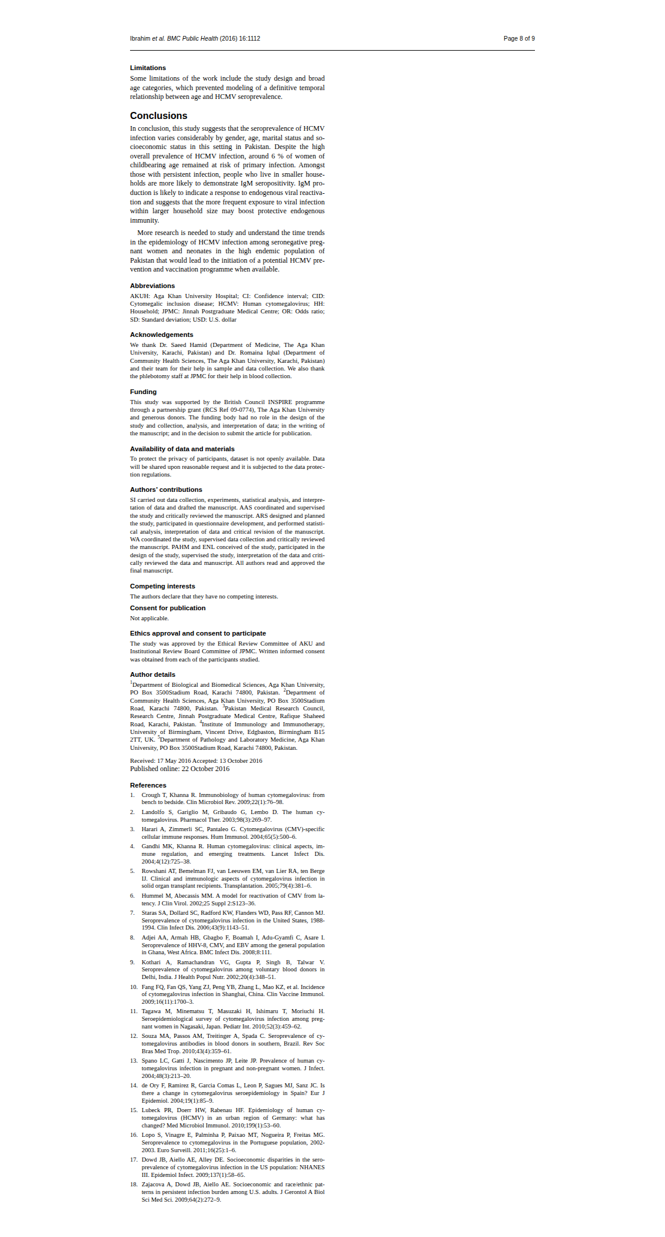Ibrahim et al. BMC Public Health (2016) 16:1112
Page 8 of 9
Limitations
Some limitations of the work include the study design and broad age categories, which prevented modeling of a definitive temporal relationship between age and HCMV seroprevalence.
Conclusions
In conclusion, this study suggests that the seroprevalence of HCMV infection varies considerably by gender, age, marital status and socioeconomic status in this setting in Pakistan. Despite the high overall prevalence of HCMV infection, around 6 % of women of childbearing age remained at risk of primary infection. Amongst those with persistent infection, people who live in smaller households are more likely to demonstrate IgM seropositivity. IgM production is likely to indicate a response to endogenous viral reactivation and suggests that the more frequent exposure to viral infection within larger household size may boost protective endogenous immunity.
More research is needed to study and understand the time trends in the epidemiology of HCMV infection among seronegative pregnant women and neonates in the high endemic population of Pakistan that would lead to the initiation of a potential HCMV prevention and vaccination programme when available.
Abbreviations
AKUH: Aga Khan University Hospital; CI: Confidence interval; CID: Cytomegalic inclusion disease; HCMV: Human cytomegalovirus; HH: Household; JPMC: Jinnah Postgraduate Medical Centre; OR: Odds ratio; SD: Standard deviation; USD: U.S. dollar
Acknowledgements
We thank Dr. Saeed Hamid (Department of Medicine, The Aga Khan University, Karachi, Pakistan) and Dr. Romaina Iqbal (Department of Community Health Sciences, The Aga Khan University, Karachi, Pakistan) and their team for their help in sample and data collection. We also thank the phlebotomy staff at JPMC for their help in blood collection.
Funding
This study was supported by the British Council INSPIRE programme through a partnership grant (RCS Ref 09-0774), The Aga Khan University and generous donors. The funding body had no role in the design of the study and collection, analysis, and interpretation of data; in the writing of the manuscript; and in the decision to submit the article for publication.
Availability of data and materials
To protect the privacy of participants, dataset is not openly available. Data will be shared upon reasonable request and it is subjected to the data protection regulations.
Authors’ contributions
SI carried out data collection, experiments, statistical analysis, and interpretation of data and drafted the manuscript. AAS coordinated and supervised the study and critically reviewed the manuscript. ARS designed and planned the study, participated in questionnaire development, and performed statistical analysis, interpretation of data and critical revision of the manuscript. WA coordinated the study, supervised data collection and critically reviewed the manuscript. PAHM and ENL conceived of the study, participated in the design of the study, supervised the study, interpretation of the data and critically reviewed the data and manuscript. All authors read and approved the final manuscript.
Competing interests
The authors declare that they have no competing interests.
Consent for publication
Not applicable.
Ethics approval and consent to participate
The study was approved by the Ethical Review Committee of AKU and Institutional Review Board Committee of JPMC. Written informed consent was obtained from each of the participants studied.
Author details
1Department of Biological and Biomedical Sciences, Aga Khan University, PO Box 3500Stadium Road, Karachi 74800, Pakistan. 2Department of Community Health Sciences, Aga Khan University, PO Box 3500Stadium Road, Karachi 74800, Pakistan. 3Pakistan Medical Research Council, Research Centre, Jinnah Postgraduate Medical Centre, Rafique Shaheed Road, Karachi, Pakistan. 4Institute of Immunology and Immunotherapy, University of Birmingham, Vincent Drive, Edgbaston, Birmingham B15 2TT, UK. 5Department of Pathology and Laboratory Medicine, Aga Khan University, PO Box 3500Stadium Road, Karachi 74800, Pakistan.
Received: 17 May 2016 Accepted: 13 October 2016
Published online: 22 October 2016
References
Crough T, Khanna R. Immunobiology of human cytomegalovirus: from bench to bedside. Clin Microbiol Rev. 2009;22(1):76–98.
Landolfo S, Gariglio M, Gribaudo G, Lembo D. The human cytomegalovirus. Pharmacol Ther. 2003;98(3):269–97.
Harari A, Zimmerli SC, Pantaleo G. Cytomegalovirus (CMV)-specific cellular immune responses. Hum Immunol. 2004;65(5):500–6.
Gandhi MK, Khanna R. Human cytomegalovirus: clinical aspects, immune regulation, and emerging treatments. Lancet Infect Dis. 2004;4(12):725–38.
Rowshani AT, Bemelman FJ, van Leeuwen EM, van Lier RA, ten Berge IJ. Clinical and immunologic aspects of cytomegalovirus infection in solid organ transplant recipients. Transplantation. 2005;79(4):381–6.
Hummel M, Abecassis MM. A model for reactivation of CMV from latency. J Clin Virol. 2002;25 Suppl 2:S123–36.
Staras SA, Dollard SC, Radford KW, Flanders WD, Pass RF, Cannon MJ. Seroprevalence of cytomegalovirus infection in the United States, 1988-1994. Clin Infect Dis. 2006;43(9):1143–51.
Adjei AA, Armah HB, Gbagbo F, Boamah I, Adu-Gyamfi C, Asare I. Seroprevalence of HHV-8, CMV, and EBV among the general population in Ghana, West Africa. BMC Infect Dis. 2008;8:111.
Kothari A, Ramachandran VG, Gupta P, Singh B, Talwar V. Seroprevalence of cytomegalovirus among voluntary blood donors in Delhi, India. J Health Popul Nutr. 2002;20(4):348–51.
Fang FQ, Fan QS, Yang ZJ, Peng YB, Zhang L, Mao KZ, et al. Incidence of cytomegalovirus infection in Shanghai, China. Clin Vaccine Immunol. 2009;16(11):1700–3.
Tagawa M, Minematsu T, Masuzaki H, Ishimaru T, Moriuchi H. Seroepidemiological survey of cytomegalovirus infection among pregnant women in Nagasaki, Japan. Pediatr Int. 2010;52(3):459–62.
Souza MA, Passos AM, Treitinger A, Spada C. Seroprevalence of cytomegalovirus antibodies in blood donors in southern, Brazil. Rev Soc Bras Med Trop. 2010;43(4):359–61.
Spano LC, Gatti J, Nascimento JP, Leite JP. Prevalence of human cytomegalovirus infection in pregnant and non-pregnant women. J Infect. 2004;48(3):213–20.
de Ory F, Ramirez R, Garcia Comas L, Leon P, Sagues MJ, Sanz JC. Is there a change in cytomegalovirus seroepidemiology in Spain? Eur J Epidemiol. 2004;19(1):85–9.
Lubeck PR, Doerr HW, Rabenau HF. Epidemiology of human cytomegalovirus (HCMV) in an urban region of Germany: what has changed? Med Microbiol Immunol. 2010;199(1):53–60.
Lopo S, Vinagre E, Palminha P, Paixao MT, Nogueira P, Freitas MG. Seroprevalence to cytomegalovirus in the Portuguese population, 2002-2003. Euro Surveill. 2011;16(25):1–6.
Dowd JB, Aiello AE, Alley DE. Socioeconomic disparities in the seroprevalence of cytomegalovirus infection in the US population: NHANES III. Epidemiol Infect. 2009;137(1):58–65.
Zajacova A, Dowd JB, Aiello AE. Socioeconomic and race/ethnic patterns in persistent infection burden among U.S. adults. J Gerontol A Biol Sci Med Sci. 2009;64(2):272–9.